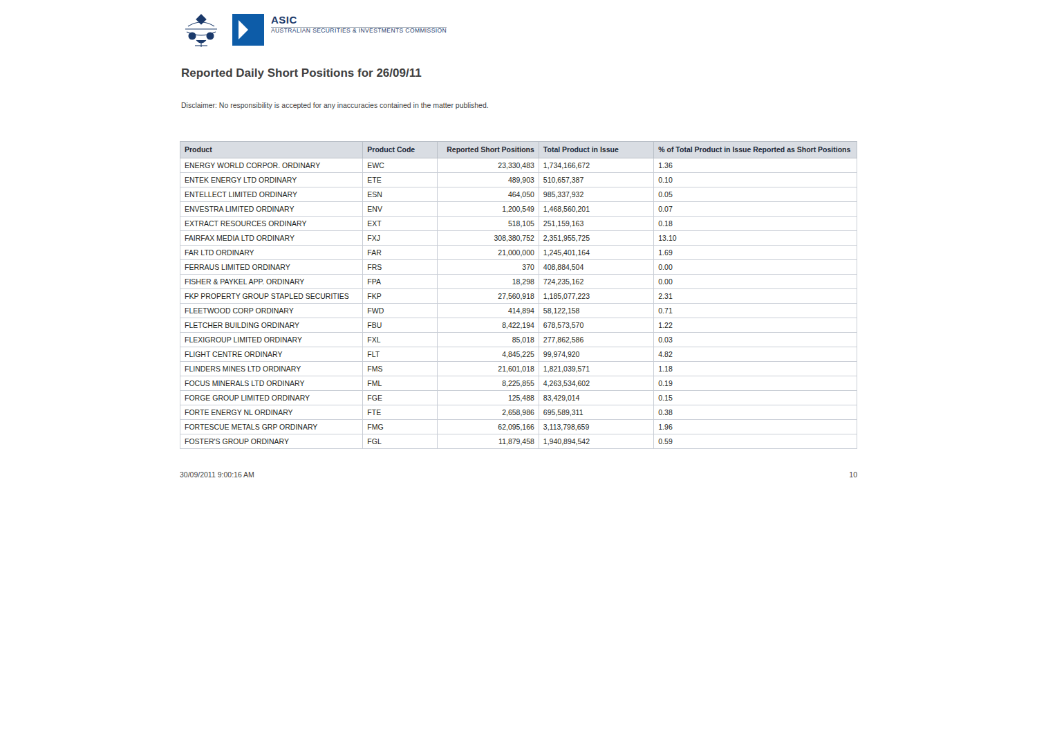ASIC
Australian Securities & Investments Commission
Reported Daily Short Positions for 26/09/11
Disclaimer: No responsibility is accepted for any inaccuracies contained in the matter published.
| Product | Product Code | Reported Short Positions | Total Product in Issue | % of Total Product in Issue Reported as Short Positions |
| --- | --- | --- | --- | --- |
| ENERGY WORLD CORPOR. ORDINARY | EWC | 23,330,483 | 1,734,166,672 | 1.36 |
| ENTEK ENERGY LTD ORDINARY | ETE | 489,903 | 510,657,387 | 0.10 |
| ENTELLECT LIMITED ORDINARY | ESN | 464,050 | 985,337,932 | 0.05 |
| ENVESTRA LIMITED ORDINARY | ENV | 1,200,549 | 1,468,560,201 | 0.07 |
| EXTRACT RESOURCES ORDINARY | EXT | 518,105 | 251,159,163 | 0.18 |
| FAIRFAX MEDIA LTD ORDINARY | FXJ | 308,380,752 | 2,351,955,725 | 13.10 |
| FAR LTD ORDINARY | FAR | 21,000,000 | 1,245,401,164 | 1.69 |
| FERRAUS LIMITED ORDINARY | FRS | 370 | 408,884,504 | 0.00 |
| FISHER & PAYKEL APP. ORDINARY | FPA | 18,298 | 724,235,162 | 0.00 |
| FKP PROPERTY GROUP STAPLED SECURITIES | FKP | 27,560,918 | 1,185,077,223 | 2.31 |
| FLEETWOOD CORP ORDINARY | FWD | 414,894 | 58,122,158 | 0.71 |
| FLETCHER BUILDING ORDINARY | FBU | 8,422,194 | 678,573,570 | 1.22 |
| FLEXIGROUP LIMITED ORDINARY | FXL | 85,018 | 277,862,586 | 0.03 |
| FLIGHT CENTRE ORDINARY | FLT | 4,845,225 | 99,974,920 | 4.82 |
| FLINDERS MINES LTD ORDINARY | FMS | 21,601,018 | 1,821,039,571 | 1.18 |
| FOCUS MINERALS LTD ORDINARY | FML | 8,225,855 | 4,263,534,602 | 0.19 |
| FORGE GROUP LIMITED ORDINARY | FGE | 125,488 | 83,429,014 | 0.15 |
| FORTE ENERGY NL ORDINARY | FTE | 2,658,986 | 695,589,311 | 0.38 |
| FORTESCUE METALS GRP ORDINARY | FMG | 62,095,166 | 3,113,798,659 | 1.96 |
| FOSTER'S GROUP ORDINARY | FGL | 11,879,458 | 1,940,894,542 | 0.59 |
30/09/2011 9:00:16 AM
10